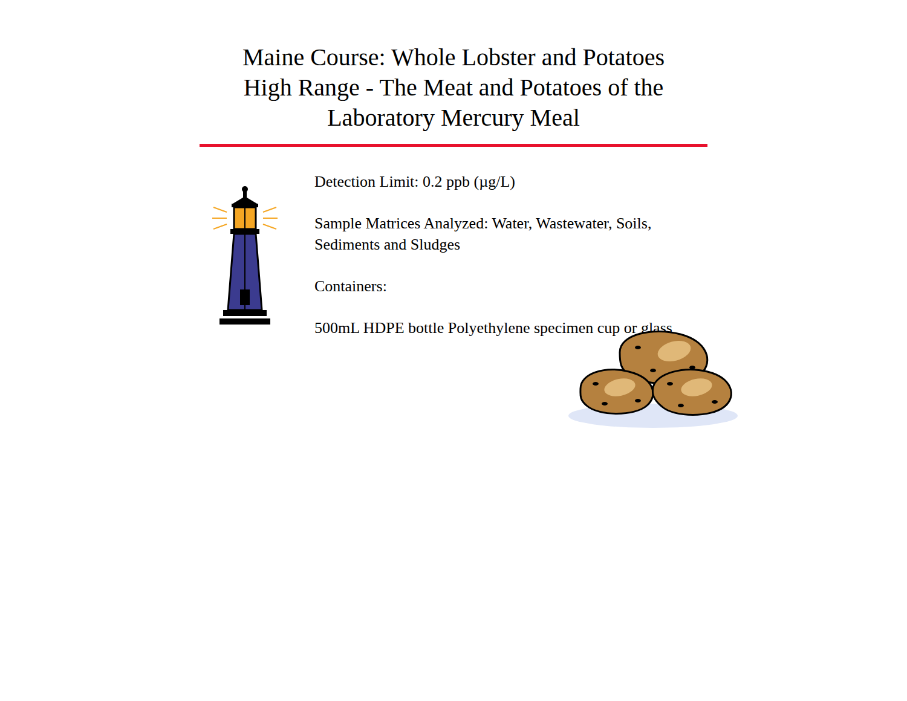Maine Course: Whole Lobster and Potatoes
High Range - The Meat and Potatoes of the Laboratory Mercury Meal
Detection Limit: 0.2 ppb (µg/L)
Sample Matrices Analyzed: Water, Wastewater, Soils, Sediments and Sludges
Containers:
500mL HDPE bottle Polyethylene specimen cup or glass